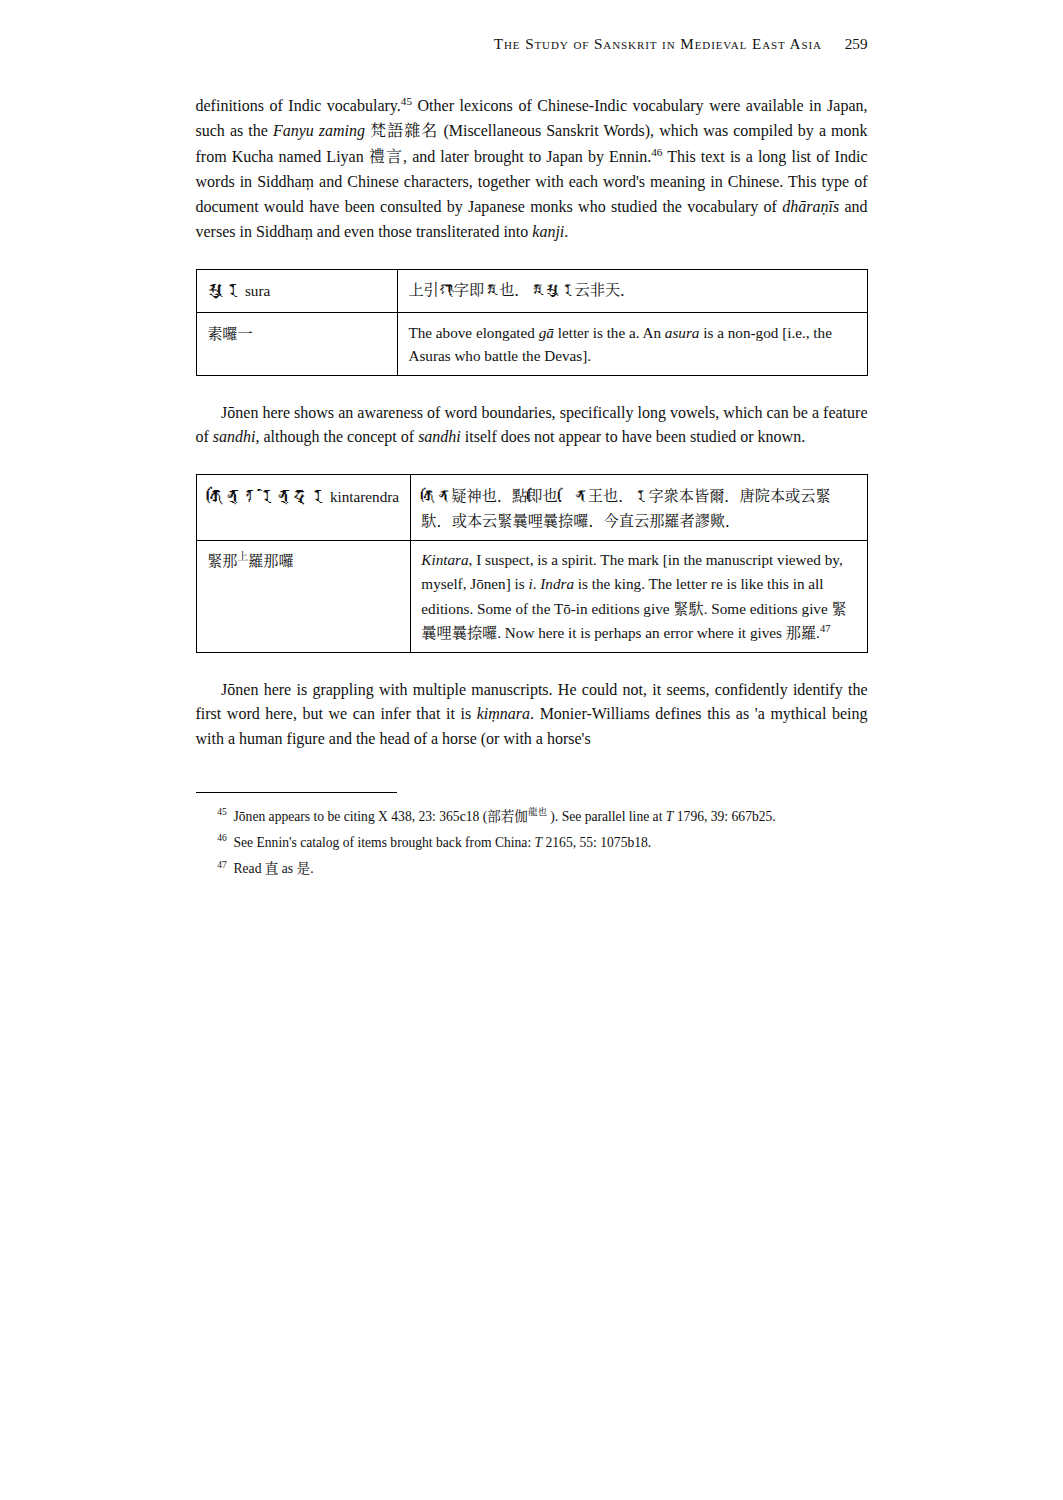The Study of Sanskrit in Medieval East Asia259
definitions of Indic vocabulary.45 Other lexicons of Chinese-Indic vocabulary were available in Japan, such as the Fanyu zaming 梵語雜名 (Miscellaneous Sanskrit Words), which was compiled by a monk from Kucha named Liyan 禮言, and later brought to Japan by Ennin.46 This text is a long list of Indic words in Siddhaṃ and Chinese characters, together with each word's meaning in Chinese. This type of document would have been consulted by Japanese monks who studied the vocabulary of dhāraṇīs and verses in Siddhaṃ and even those transliterated into kanji.
| 𑖭𑖲𑖨 sura | 上引𑖐𑖯字即𑖀也．𑖀𑖭𑖲𑖨云非天． |
| 素囉一 | The above elongated gā letter is the a. An asura is a non-god [i.e., the Asuras who battle the Devas]. |
Jōnen here shows an awareness of word boundaries, specifically long vowels, which can be a feature of sandhi, although the concept of sandhi itself does not appear to have been studied or known.
| 𑖎𑖰𑖡𑖿𑖝𑖨𑖸𑖡𑖿𑖟𑖿𑖨 kintarendra | 𑖎𑖰𑖡疑神也．點即𑖰也．𑖰𑖡王也．𑖨字衆本皆爾．唐院本或云緊馱．或本云緊曩哩曩捺囉．今直云那羅者謬歟． |
| 緊那 上 羅那囉 | Kintara , I suspect, is a spirit. The mark [in the manuscript viewed by, myself, Jōnen] is i . Indra is the king. The letter re is like this in all editions. Some of the Tō-in editions give 緊馱 . Some editions give 緊曩哩曩捺囉 . Now here it is perhaps an error where it gives 那羅 . 47 |
Jōnen here is grappling with multiple manuscripts. He could not, it seems, confidently identify the first word here, but we can infer that it is kiṃnara. Monier-Williams defines this as 'a mythical being with a human figure and the head of a horse (or with a horse's
45 Jōnen appears to be citing X 438, 23: 365c18 (部若伽龍也). See parallel line at T 1796, 39: 667b25.
46 See Ennin's catalog of items brought back from China: T 2165, 55: 1075b18.
47 Read 直 as 是.